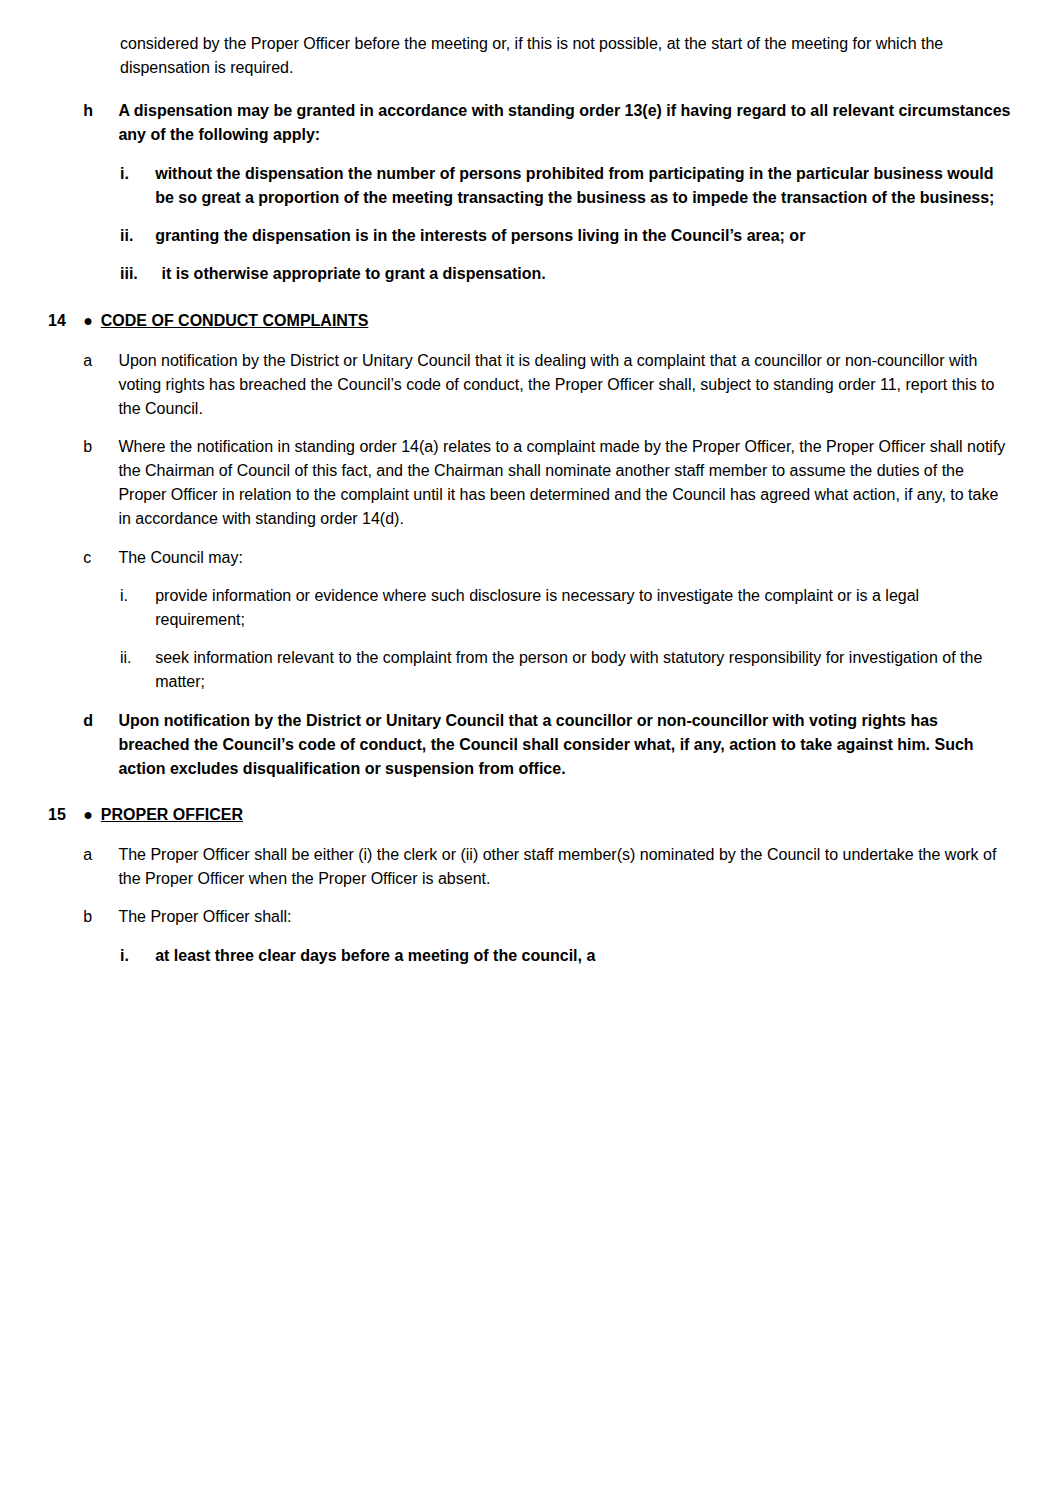considered by the Proper Officer before the meeting or, if this is not possible, at the start of the meeting for which the dispensation is required.
h
A dispensation may be granted in accordance with standing order 13(e) if having regard to all relevant circumstances any of the following apply:
i.
without the dispensation the number of persons prohibited from participating in the particular business would be so great a proportion of the meeting transacting the business as to impede the transaction of the business;
ii.
granting the dispensation is in the interests of persons living in the Council’s area; or
iii.
it is otherwise appropriate to grant a dispensation.
14
●
Code of Conduct Complaints
a
Upon notification by the District or Unitary Council that it is dealing with a complaint that a councillor or non-councillor with voting rights has breached the Council’s code of conduct, the Proper Officer shall, subject to standing order 11, report this to the Council.
b
Where the notification in standing order 14(a) relates to a complaint made by the Proper Officer, the Proper Officer shall notify the Chairman of Council of this fact, and the Chairman shall nominate another staff member to assume the duties of the Proper Officer in relation to the complaint until it has been determined and the Council has agreed what action, if any, to take in accordance with standing order 14(d).
c
The Council may:
i.
provide information or evidence where such disclosure is necessary to investigate the complaint or is a legal requirement;
ii.
seek information relevant to the complaint from the person or body with statutory responsibility for investigation of the matter;
d
Upon notification by the District or Unitary Council that a councillor or non-councillor with voting rights has breached the Council’s code of conduct, the Council shall consider what, if any, action to take against him. Such action excludes disqualification or suspension from office.
15
●
Proper Officer
a
The Proper Officer shall be either (i) the clerk or (ii) other staff member(s) nominated by the Council to undertake the work of the Proper Officer when the Proper Officer is absent.
b
The Proper Officer shall:
i.
at least three clear days before a meeting of the council, a